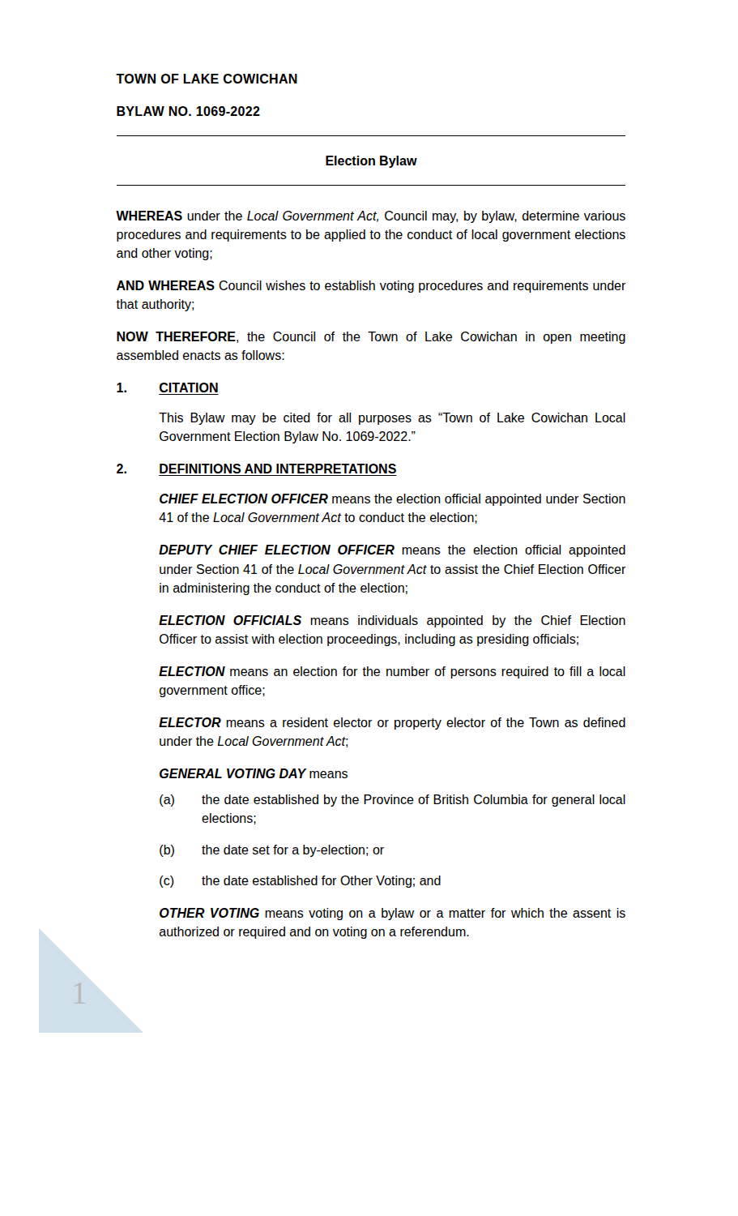1
TOWN OF LAKE COWICHAN
BYLAW NO. 1069-2022
Election Bylaw
WHEREAS under the Local Government Act, Council may, by bylaw, determine various procedures and requirements to be applied to the conduct of local government elections and other voting;
AND WHEREAS Council wishes to establish voting procedures and requirements under that authority;
NOW THEREFORE, the Council of the Town of Lake Cowichan in open meeting assembled enacts as follows:
1. CITATION
This Bylaw may be cited for all purposes as “Town of Lake Cowichan Local Government Election Bylaw No. 1069-2022.”
2. DEFINITIONS AND INTERPRETATIONS
CHIEF ELECTION OFFICER means the election official appointed under Section 41 of the Local Government Act to conduct the election;
DEPUTY CHIEF ELECTION OFFICER means the election official appointed under Section 41 of the Local Government Act to assist the Chief Election Officer in administering the conduct of the election;
ELECTION OFFICIALS means individuals appointed by the Chief Election Officer to assist with election proceedings, including as presiding officials;
ELECTION means an election for the number of persons required to fill a local government office;
ELECTOR means a resident elector or property elector of the Town as defined under the Local Government Act;
GENERAL VOTING DAY means
the date established by the Province of British Columbia for general local elections;
the date set for a by-election; or
the date established for Other Voting; and
OTHER VOTING means voting on a bylaw or a matter for which the assent is authorized or required and on voting on a referendum.